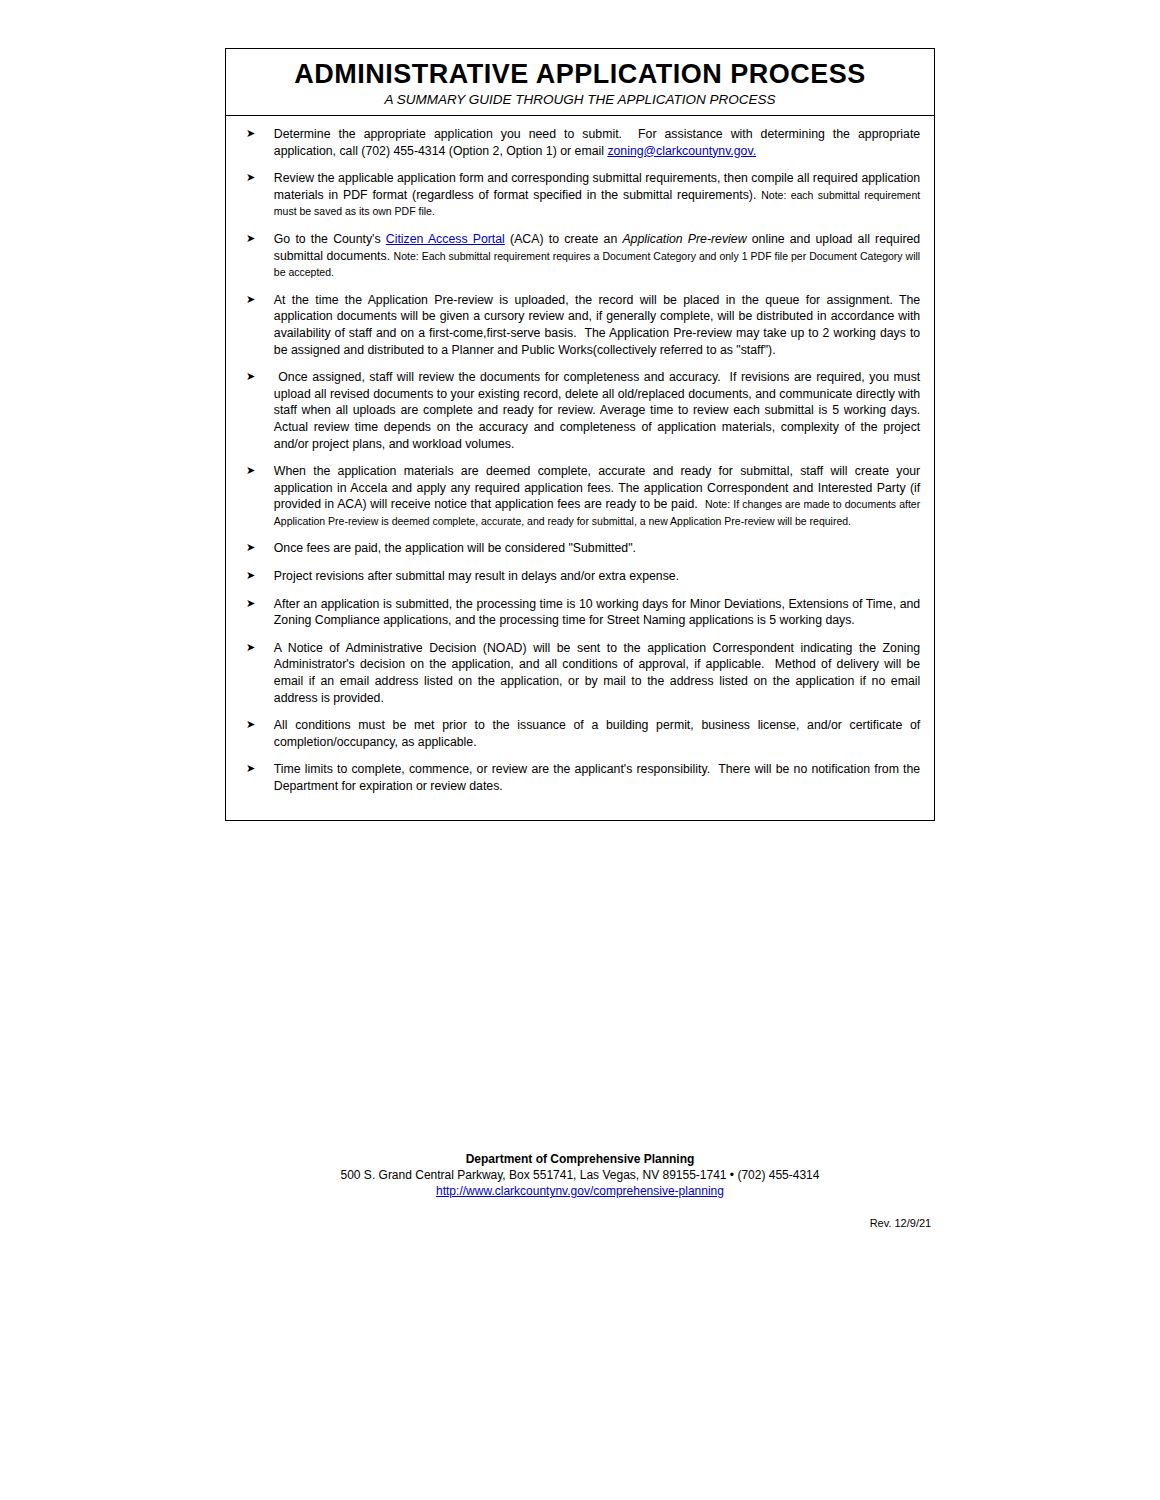ADMINISTRATIVE APPLICATION PROCESS
A SUMMARY GUIDE THROUGH THE APPLICATION PROCESS
Determine the appropriate application you need to submit. For assistance with determining the appropriate application, call (702) 455-4314 (Option 2, Option 1) or email zoning@clarkcountynv.gov.
Review the applicable application form and corresponding submittal requirements, then compile all required application materials in PDF format (regardless of format specified in the submittal requirements). Note: each submittal requirement must be saved as its own PDF file.
Go to the County's Citizen Access Portal (ACA) to create an Application Pre-review online and upload all required submittal documents. Note: Each submittal requirement requires a Document Category and only 1 PDF file per Document Category will be accepted.
At the time the Application Pre-review is uploaded, the record will be placed in the queue for assignment. The application documents will be given a cursory review and, if generally complete, will be distributed in accordance with availability of staff and on a first-come,first-serve basis. The Application Pre-review may take up to 2 working days to be assigned and distributed to a Planner and Public Works(collectively referred to as "staff").
Once assigned, staff will review the documents for completeness and accuracy. If revisions are required, you must upload all revised documents to your existing record, delete all old/replaced documents, and communicate directly with staff when all uploads are complete and ready for review. Average time to review each submittal is 5 working days. Actual review time depends on the accuracy and completeness of application materials, complexity of the project and/or project plans, and workload volumes.
When the application materials are deemed complete, accurate and ready for submittal, staff will create your application in Accela and apply any required application fees. The application Correspondent and Interested Party (if provided in ACA) will receive notice that application fees are ready to be paid. Note: If changes are made to documents after Application Pre-review is deemed complete, accurate, and ready for submittal, a new Application Pre-review will be required.
Once fees are paid, the application will be considered "Submitted".
Project revisions after submittal may result in delays and/or extra expense.
After an application is submitted, the processing time is 10 working days for Minor Deviations, Extensions of Time, and Zoning Compliance applications, and the processing time for Street Naming applications is 5 working days.
A Notice of Administrative Decision (NOAD) will be sent to the application Correspondent indicating the Zoning Administrator's decision on the application, and all conditions of approval, if applicable. Method of delivery will be email if an email address listed on the application, or by mail to the address listed on the application if no email address is provided.
All conditions must be met prior to the issuance of a building permit, business license, and/or certificate of completion/occupancy, as applicable.
Time limits to complete, commence, or review are the applicant's responsibility. There will be no notification from the Department for expiration or review dates.
Department of Comprehensive Planning
500 S. Grand Central Parkway, Box 551741, Las Vegas, NV 89155-1741 • (702) 455-4314
http://www.clarkcountynv.gov/comprehensive-planning
Rev. 12/9/21